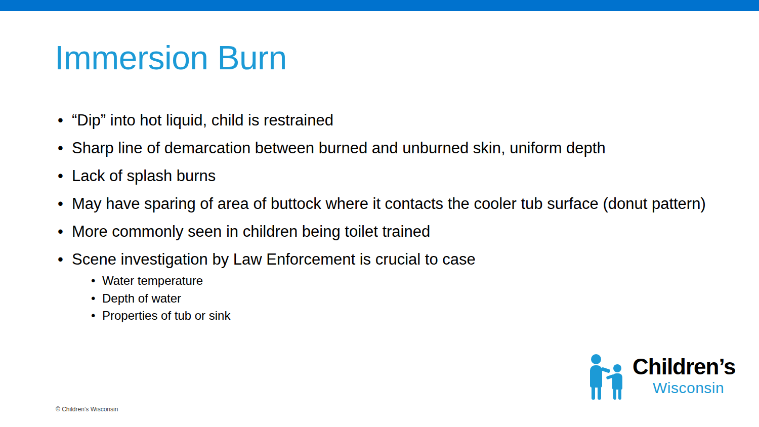Immersion Burn
“Dip” into hot liquid, child is restrained
Sharp line of demarcation between burned and unburned skin, uniform depth
Lack of splash burns
May have sparing of area of buttock where it contacts the cooler tub surface (donut pattern)
More commonly seen in children being toilet trained
Scene investigation by Law Enforcement is crucial to case
Water temperature
Depth of water
Properties of tub or sink
© Children’s Wisconsin
Children’s
Wisconsin